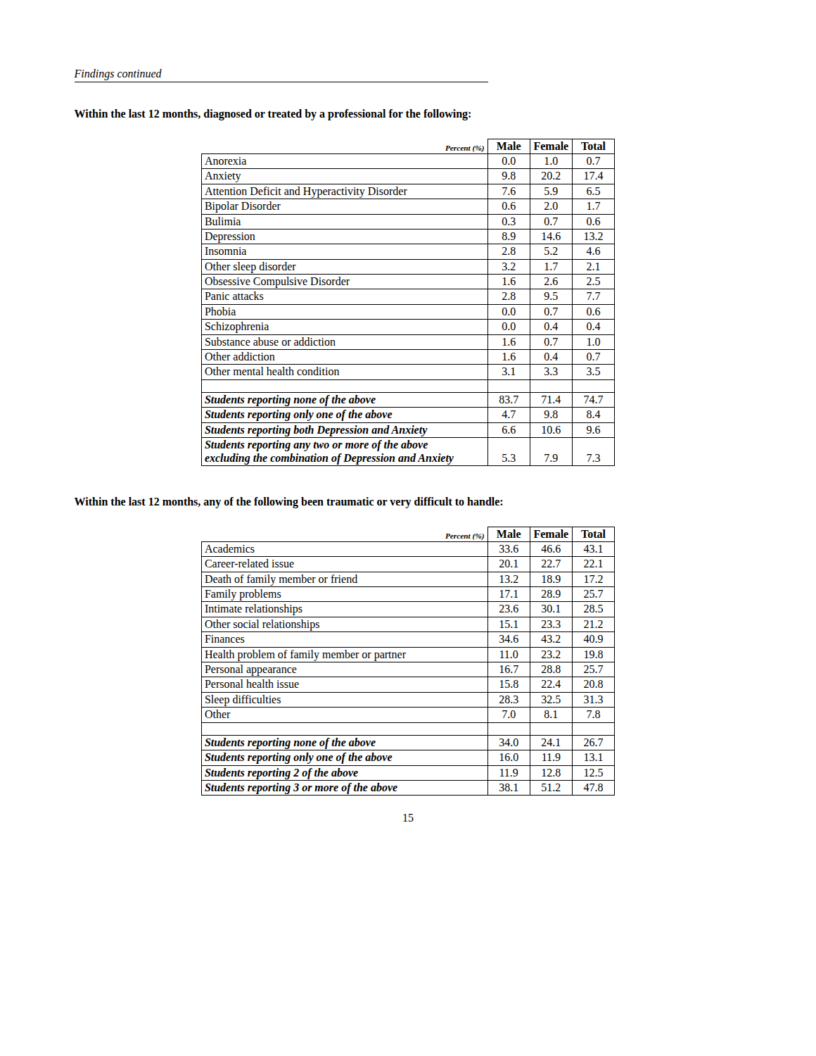Findings continued
Within the last 12 months, diagnosed or treated by a professional for the following:
| Percent (%) | Male | Female | Total |
| --- | --- | --- | --- |
| Anorexia | 0.0 | 1.0 | 0.7 |
| Anxiety | 9.8 | 20.2 | 17.4 |
| Attention Deficit and Hyperactivity Disorder | 7.6 | 5.9 | 6.5 |
| Bipolar Disorder | 0.6 | 2.0 | 1.7 |
| Bulimia | 0.3 | 0.7 | 0.6 |
| Depression | 8.9 | 14.6 | 13.2 |
| Insomnia | 2.8 | 5.2 | 4.6 |
| Other sleep disorder | 3.2 | 1.7 | 2.1 |
| Obsessive Compulsive Disorder | 1.6 | 2.6 | 2.5 |
| Panic attacks | 2.8 | 9.5 | 7.7 |
| Phobia | 0.0 | 0.7 | 0.6 |
| Schizophrenia | 0.0 | 0.4 | 0.4 |
| Substance abuse or addiction | 1.6 | 0.7 | 1.0 |
| Other addiction | 1.6 | 0.4 | 0.7 |
| Other mental health condition | 3.1 | 3.3 | 3.5 |
| Students reporting none of the above | 83.7 | 71.4 | 74.7 |
| Students reporting only one of the above | 4.7 | 9.8 | 8.4 |
| Students reporting both Depression and Anxiety | 6.6 | 10.6 | 9.6 |
| Students reporting any two or more of the above excluding the combination of Depression and Anxiety | 5.3 | 7.9 | 7.3 |
Within the last 12 months, any of the following been traumatic or very difficult to handle:
| Percent (%) | Male | Female | Total |
| --- | --- | --- | --- |
| Academics | 33.6 | 46.6 | 43.1 |
| Career-related issue | 20.1 | 22.7 | 22.1 |
| Death of family member or friend | 13.2 | 18.9 | 17.2 |
| Family problems | 17.1 | 28.9 | 25.7 |
| Intimate relationships | 23.6 | 30.1 | 28.5 |
| Other social relationships | 15.1 | 23.3 | 21.2 |
| Finances | 34.6 | 43.2 | 40.9 |
| Health problem of family member or partner | 11.0 | 23.2 | 19.8 |
| Personal appearance | 16.7 | 28.8 | 25.7 |
| Personal health issue | 15.8 | 22.4 | 20.8 |
| Sleep difficulties | 28.3 | 32.5 | 31.3 |
| Other | 7.0 | 8.1 | 7.8 |
| Students reporting none of the above | 34.0 | 24.1 | 26.7 |
| Students reporting only one of the above | 16.0 | 11.9 | 13.1 |
| Students reporting 2 of the above | 11.9 | 12.8 | 12.5 |
| Students reporting 3 or more of the above | 38.1 | 51.2 | 47.8 |
15